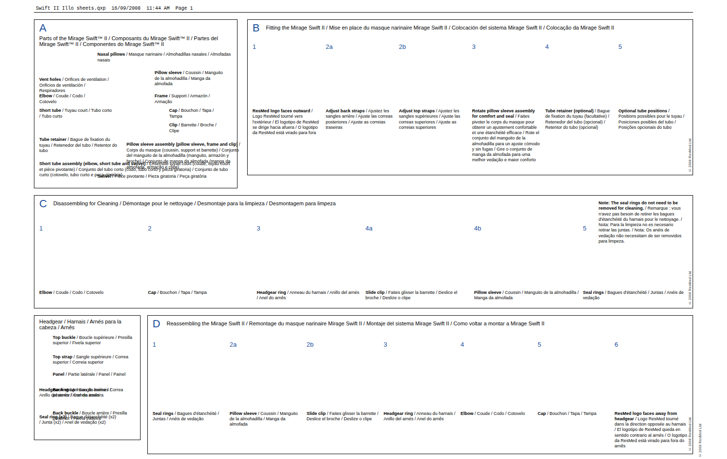Swift II Illo sheets.qxp 16/09/2008 11:44 AM Page 1
A Parts of the Mirage Swift™ II / Composants du Mirage Swift™ II / Partes del Mirage Swift™ II / Componentes do Mirage Swift™ II
Nasal pillows / Masque narinaire / Almohadillas nasales / Almofadas nasais
Pillow sleeve / Coussin / Manguito de la almohadilla / Manga da almofada
Vent holes / Orifices de ventilation / Orificios de ventilación / Respiradores
Elbow / Coude / Codo / Cotovelo
Frame / Support / Armazón / Armação
Short tube / Tuyau court / Tubo corto / Tubo curto
Cap / Bouchon / Tapa / Tampa
Clip / Barrette / Broche / Clipe
Tube retainer / Bague de fixation du tuyau / Retenedor del tubo / Retentor do tubo
Pillow sleeve assembly (pillow sleeve, frame and clip) / Corps du masque (coussin, support et barrette) / Conjunto del manguito de la almohadilla (manguito, armazón y broche) / Conjunto de manga da almofada (manga da almofada, armação e clipe)
Swivel / Pièce pivotante / Pieza giratoria / Peça giratória
Short tube assembly (elbow, short tube and swivel) / Ensemble tuyau court (coude, tuyau court et pièce pivotante) / Conjunto del tubo corto (codo, tubo corto y pieza giratoria) / Conjunto de tubo curto (cotovelo, tubo curto e peça giratória)
B Fitting the Mirage Swift II / Mise en place du masque narinaire Mirage Swift II / Colocación del sistema Mirage Swift II / Colocação da Mirage Swift II
1
ResMed logo faces outward / Logo ResMed tourné vers l'extérieur / El logotipo de ResMed se dirige hacia afuera / O logotipo da ResMed está virado para fora
2a
Adjust back straps / Ajustez les sangles arrière / Ajuste las correas posteriores / Ajuste as correias traseiras
2b
Adjust top straps / Ajustez les sangles supérieures / Ajuste las correas superiores / Ajuste as correias superiores
3
Rotate pillow sleeve assembly for comfort and seal / Faites pivoter le corps du masque pour obtenir un ajustement confortable et une étanchéité efficace / Rote el conjunto del manguito de la almohadilla para un ajuste cómodo y sin fugas / Gire o conjunto de manga da almofada para uma melhor vedação e maior conforto
4
Tube retainer (optional) / Bague de fixation du tuyau (facultative) / Retenedor del tubo (opcional) / Retentor do tubo (opcional)
5
Optional tube positions / Positions possibles pour le tuyau / Posiciones posibles del tubo / Posições opcionais do tubo
© 2008 ResMed Ltd
C Disassembling for Cleaning / Démontage pour le nettoyage / Desmontaje para la limpieza / Desmontagem para limpeza
Note: The seal rings do not need to be removed for cleaning. / Remarque : vous n'avez pas besoin de retirer les bagues d'étanchéité du harnais pour le nettoyage. / Nota: Para la limpieza no es necesario retirar las juntas. / Nota: Os anéis de vedação não necessitam de ser removidos para limpeza.
1
Elbow / Coude / Codo / Cotovelo
2
Cap / Bouchon / Tapa / Tampa
3
Headgear ring / Anneau du harnais / Anillo del arnés / Anel do arnês
4a
Slide clip / Faites glisser la barrette / Deslice el broche / Deslize o clipe
4b
Pillow sleeve / Coussin / Manguito de la almohadilla / Manga da almofada
5
Seal rings / Bagues d'étanchéité / Juntas / Anéis de vedação
© 2008 ResMed Ltd
Headgear / Harnais / Arnés para la cabeza / Arnês
Top buckle / Boucle supérieure / Presilla superior / Fivela superior
Top strap / Sangle supérieure / Correa superior / Correia superior
Panel / Partie latérale / Panel / Painel
Back strap / Sangle arrière / Correa posterior / Correia traseira
Headgear ring / Anneau du harnais / Anillo del arnés / Anel do arnês
Back buckle / Boucle arrière / Presilla posterior / Fivela traseira
Seal ring (x2) / Bague d'étanchéité (x2) / Junta (x2) / Anel de vedação (x2)
© 2008 ResMed Ltd
D Reassembling the Mirage Swift II / Remontage du masque narinaire Mirage Swift II / Montaje del sistema Mirage Swift II / Como voltar a montar a Mirage Swift II
1
Seal rings / Bagues d'étanchéité / Juntas / Anéis de vedação
2a
Pillow sleeve / Coussin / Manguito de la almohadilla / Manga da almofada
2b
Slide clip / Faites glisser la barrette / Deslice el broche / Deslize o clipe
3
Headgear ring / Anneau du harnais / Anillo del arnés / Anel do arnês
4
Elbow / Coude / Codo / Cotovelo
5
Cap / Bouchon / Tapa / Tampa
6
ResMed logo faces away from headgear / Logo ResMed tourné dans la direction opposée au harnais / El logotipo de ResMed queda en sentido contrario al arnés / O logotipo da ResMed está virado para fora do arnês
© 2008 ResMed Ltd